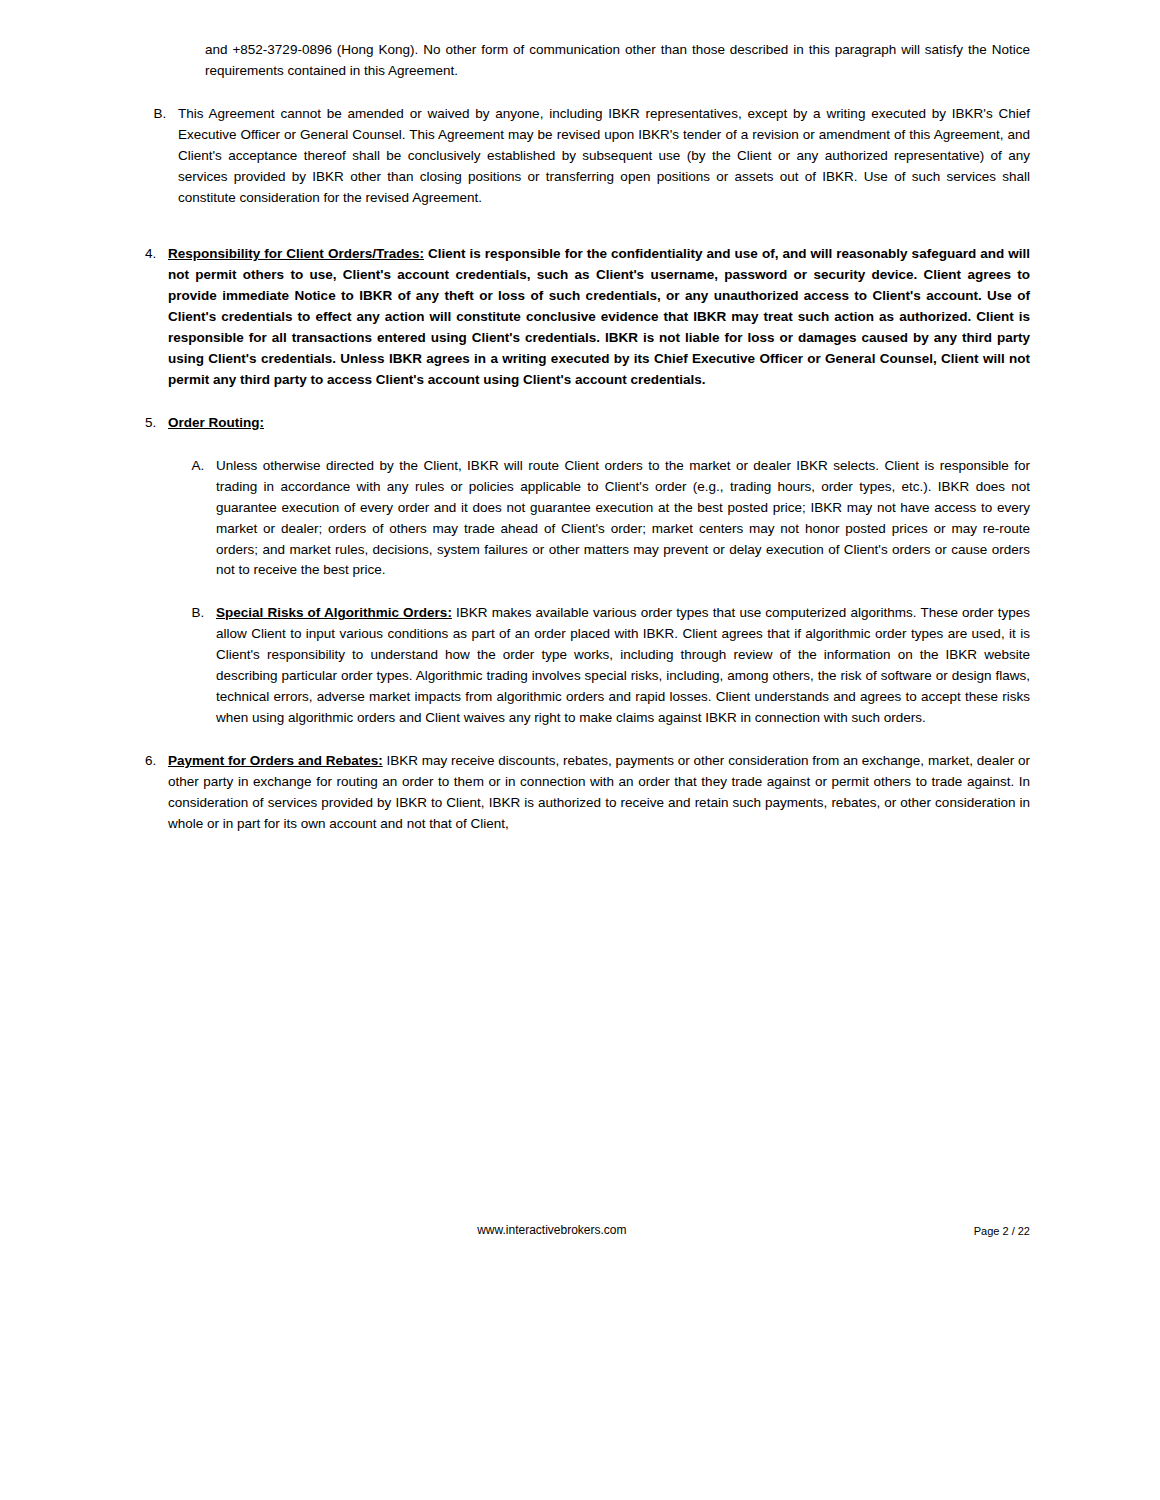and +852-3729-0896 (Hong Kong). No other form of communication other than those described in this paragraph will satisfy the Notice requirements contained in this Agreement.
This Agreement cannot be amended or waived by anyone, including IBKR representatives, except by a writing executed by IBKR's Chief Executive Officer or General Counsel. This Agreement may be revised upon IBKR's tender of a revision or amendment of this Agreement, and Client's acceptance thereof shall be conclusively established by subsequent use (by the Client or any authorized representative) of any services provided by IBKR other than closing positions or transferring open positions or assets out of IBKR. Use of such services shall constitute consideration for the revised Agreement.
Responsibility for Client Orders/Trades: Client is responsible for the confidentiality and use of, and will reasonably safeguard and will not permit others to use, Client's account credentials, such as Client's username, password or security device. Client agrees to provide immediate Notice to IBKR of any theft or loss of such credentials, or any unauthorized access to Client's account. Use of Client's credentials to effect any action will constitute conclusive evidence that IBKR may treat such action as authorized. Client is responsible for all transactions entered using Client's credentials. IBKR is not liable for loss or damages caused by any third party using Client's credentials. Unless IBKR agrees in a writing executed by its Chief Executive Officer or General Counsel, Client will not permit any third party to access Client's account using Client's account credentials.
Order Routing:
Unless otherwise directed by the Client, IBKR will route Client orders to the market or dealer IBKR selects. Client is responsible for trading in accordance with any rules or policies applicable to Client's order (e.g., trading hours, order types, etc.). IBKR does not guarantee execution of every order and it does not guarantee execution at the best posted price; IBKR may not have access to every market or dealer; orders of others may trade ahead of Client's order; market centers may not honor posted prices or may re-route orders; and market rules, decisions, system failures or other matters may prevent or delay execution of Client's orders or cause orders not to receive the best price.
Special Risks of Algorithmic Orders: IBKR makes available various order types that use computerized algorithms. These order types allow Client to input various conditions as part of an order placed with IBKR. Client agrees that if algorithmic order types are used, it is Client's responsibility to understand how the order type works, including through review of the information on the IBKR website describing particular order types. Algorithmic trading involves special risks, including, among others, the risk of software or design flaws, technical errors, adverse market impacts from algorithmic orders and rapid losses. Client understands and agrees to accept these risks when using algorithmic orders and Client waives any right to make claims against IBKR in connection with such orders.
Payment for Orders and Rebates: IBKR may receive discounts, rebates, payments or other consideration from an exchange, market, dealer or other party in exchange for routing an order to them or in connection with an order that they trade against or permit others to trade against. In consideration of services provided by IBKR to Client, IBKR is authorized to receive and retain such payments, rebates, or other consideration in whole or in part for its own account and not that of Client,
www.interactivebrokers.com
Page 2 / 22